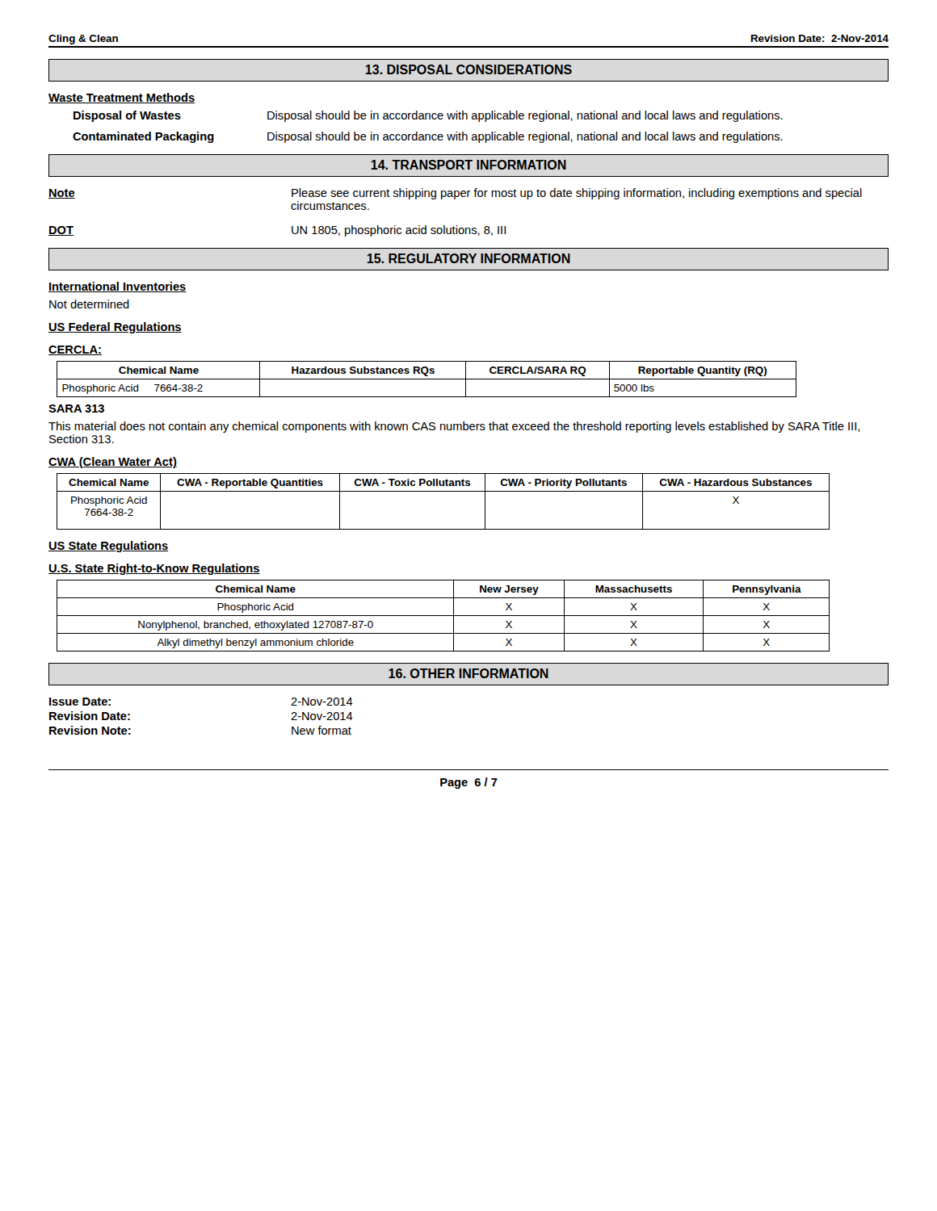Cling & Clean Revision Date: 2-Nov-2014
13. DISPOSAL CONSIDERATIONS
Waste Treatment Methods
Disposal of Wastes
Disposal should be in accordance with applicable regional, national and local laws and regulations.
Contaminated Packaging
Disposal should be in accordance with applicable regional, national and local laws and regulations.
14. TRANSPORT INFORMATION
Note
Please see current shipping paper for most up to date shipping information, including exemptions and special circumstances.
DOT
UN 1805, phosphoric acid solutions, 8, III
15. REGULATORY INFORMATION
International Inventories
Not determined
US Federal Regulations
CERCLA:
| Chemical Name | Hazardous Substances RQs | CERCLA/SARA RQ | Reportable Quantity (RQ) |
| --- | --- | --- | --- |
| Phosphoric Acid 7664-38-2 | | | 5000 lbs |
SARA 313
This material does not contain any chemical components with known CAS numbers that exceed the threshold reporting levels established by SARA Title III, Section 313.
CWA (Clean Water Act)
| Chemical Name | CWA - Reportable Quantities | CWA - Toxic Pollutants | CWA - Priority Pollutants | CWA - Hazardous Substances |
| --- | --- | --- | --- | --- |
| Phosphoric Acid 7664-38-2 | | | | X |
US State Regulations
U.S. State Right-to-Know Regulations
| Chemical Name | New Jersey | Massachusetts | Pennsylvania |
| --- | --- | --- | --- |
| Phosphoric Acid | X | X | X |
| Nonylphenol, branched, ethoxylated 127087-87-0 | X | X | X |
| Alkyl dimethyl benzyl ammonium chloride | X | X | X |
16. OTHER INFORMATION
Issue Date:
2-Nov-2014
Revision Date:
2-Nov-2014
Revision Note:
New format
Page 6 / 7